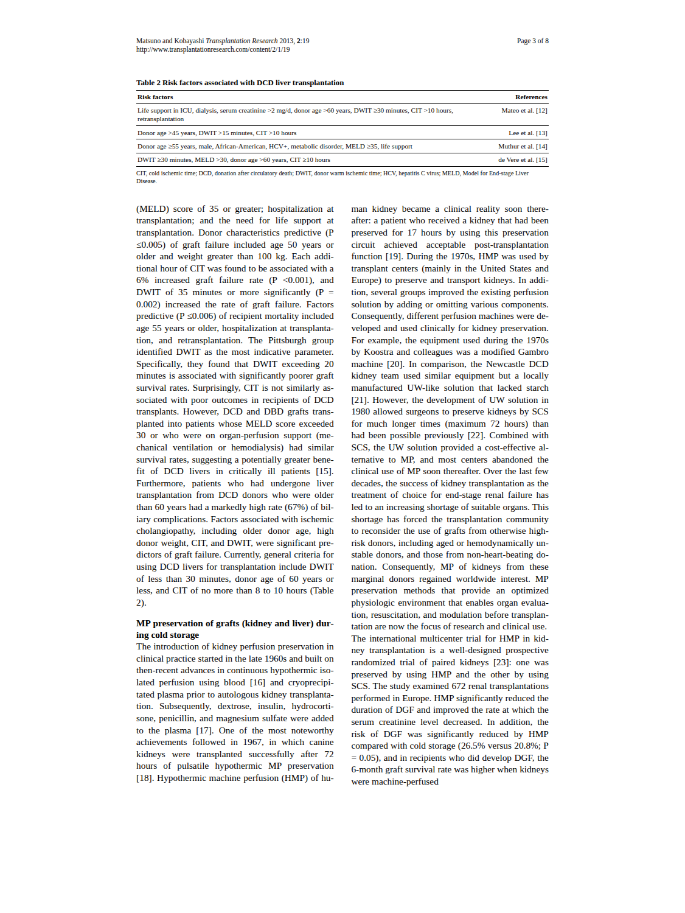Matsuno and Kobayashi Transplantation Research 2013, 2:19 http://www.transplantationresearch.com/content/2/1/19
Page 3 of 8
Table 2 Risk factors associated with DCD liver transplantation
| Risk factors | References |
| --- | --- |
| Life support in ICU, dialysis, serum creatinine >2 mg/d, donor age >60 years, DWIT ≥30 minutes, CIT >10 hours, retransplantation | Mateo et al. [12] |
| Donor age >45 years, DWIT >15 minutes, CIT >10 hours | Lee et al. [13] |
| Donor age ≥55 years, male, African-American, HCV+, metabolic disorder, MELD ≥35, life support | Muthur et al. [14] |
| DWIT ≥30 minutes, MELD >30, donor age >60 years, CIT ≥10 hours | de Vere et al. [15] |
CIT, cold ischemic time; DCD, donation after circulatory death; DWIT, donor warm ischemic time; HCV, hepatitis C virus; MELD, Model for End-stage Liver Disease.
(MELD) score of 35 or greater; hospitalization at transplantation; and the need for life support at transplantation. Donor characteristics predictive (P ≤0.005) of graft failure included age 50 years or older and weight greater than 100 kg. Each additional hour of CIT was found to be associated with a 6% increased graft failure rate (P <0.001), and DWIT of 35 minutes or more significantly (P = 0.002) increased the rate of graft failure. Factors predictive (P ≤0.006) of recipient mortality included age 55 years or older, hospitalization at transplantation, and retransplantation. The Pittsburgh group identified DWIT as the most indicative parameter. Specifically, they found that DWIT exceeding 20 minutes is associated with significantly poorer graft survival rates. Surprisingly, CIT is not similarly associated with poor outcomes in recipients of DCD transplants. However, DCD and DBD grafts transplanted into patients whose MELD score exceeded 30 or who were on organ-perfusion support (mechanical ventilation or hemodialysis) had similar survival rates, suggesting a potentially greater benefit of DCD livers in critically ill patients [15]. Furthermore, patients who had undergone liver transplantation from DCD donors who were older than 60 years had a markedly high rate (67%) of biliary complications. Factors associated with ischemic cholangiopathy, including older donor age, high donor weight, CIT, and DWIT, were significant predictors of graft failure. Currently, general criteria for using DCD livers for transplantation include DWIT of less than 30 minutes, donor age of 60 years or less, and CIT of no more than 8 to 10 hours (Table 2).
MP preservation of grafts (kidney and liver) during cold storage
The introduction of kidney perfusion preservation in clinical practice started in the late 1960s and built on then-recent advances in continuous hypothermic isolated perfusion using blood [16] and cryoprecipitated plasma prior to autologous kidney transplantation. Subsequently, dextrose, insulin, hydrocortisone, penicillin, and magnesium sulfate were added to the plasma [17]. One of the most noteworthy achievements followed in 1967, in which canine kidneys were transplanted successfully after 72 hours of pulsatile hypothermic MP preservation [18]. Hypothermic machine perfusion (HMP) of human kidney became a clinical reality soon thereafter: a patient who received a kidney that had been preserved for 17 hours by using this preservation circuit achieved acceptable post-transplantation function [19]. During the 1970s, HMP was used by transplant centers (mainly in the United States and Europe) to preserve and transport kidneys. In addition, several groups improved the existing perfusion solution by adding or omitting various components. Consequently, different perfusion machines were developed and used clinically for kidney preservation. For example, the equipment used during the 1970s by Koostra and colleagues was a modified Gambro machine [20]. In comparison, the Newcastle DCD kidney team used similar equipment but a locally manufactured UW-like solution that lacked starch [21]. However, the development of UW solution in 1980 allowed surgeons to preserve kidneys by SCS for much longer times (maximum 72 hours) than had been possible previously [22]. Combined with SCS, the UW solution provided a cost-effective alternative to MP, and most centers abandoned the clinical use of MP soon thereafter. Over the last few decades, the success of kidney transplantation as the treatment of choice for end-stage renal failure has led to an increasing shortage of suitable organs. This shortage has forced the transplantation community to reconsider the use of grafts from otherwise high-risk donors, including aged or hemodynamically unstable donors, and those from non-heart-beating donation. Consequently, MP of kidneys from these marginal donors regained worldwide interest. MP preservation methods that provide an optimized physiologic environment that enables organ evaluation, resuscitation, and modulation before transplantation are now the focus of research and clinical use.
The international multicenter trial for HMP in kidney transplantation is a well-designed prospective randomized trial of paired kidneys [23]: one was preserved by using HMP and the other by using SCS. The study examined 672 renal transplantations performed in Europe. HMP significantly reduced the duration of DGF and improved the rate at which the serum creatinine level decreased. In addition, the risk of DGF was significantly reduced by HMP compared with cold storage (26.5% versus 20.8%; P = 0.05), and in recipients who did develop DGF, the 6-month graft survival rate was higher when kidneys were machine-perfused